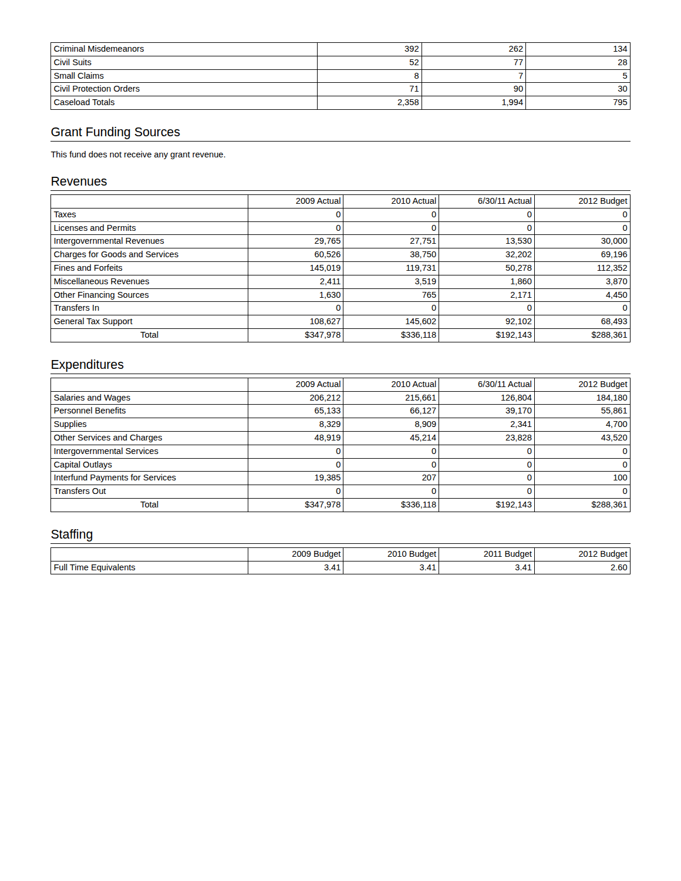| Criminal Misdemeanors | 392 | 262 | 134 |
| Civil Suits | 52 | 77 | 28 |
| Small Claims | 8 | 7 | 5 |
| Civil Protection Orders | 71 | 90 | 30 |
| Caseload Totals | 2,358 | 1,994 | 795 |
Grant Funding Sources
This fund does not receive any grant revenue.
Revenues
| | 2009 Actual | 2010 Actual | 6/30/11 Actual | 2012 Budget |
| --- | --- | --- | --- | --- |
| Taxes | 0 | 0 | 0 | 0 |
| Licenses and Permits | 0 | 0 | 0 | 0 |
| Intergovernmental Revenues | 29,765 | 27,751 | 13,530 | 30,000 |
| Charges for Goods and Services | 60,526 | 38,750 | 32,202 | 69,196 |
| Fines and Forfeits | 145,019 | 119,731 | 50,278 | 112,352 |
| Miscellaneous Revenues | 2,411 | 3,519 | 1,860 | 3,870 |
| Other Financing Sources | 1,630 | 765 | 2,171 | 4,450 |
| Transfers In | 0 | 0 | 0 | 0 |
| General Tax Support | 108,627 | 145,602 | 92,102 | 68,493 |
| Total | $347,978 | $336,118 | $192,143 | $288,361 |
Expenditures
| | 2009 Actual | 2010 Actual | 6/30/11 Actual | 2012 Budget |
| --- | --- | --- | --- | --- |
| Salaries and Wages | 206,212 | 215,661 | 126,804 | 184,180 |
| Personnel Benefits | 65,133 | 66,127 | 39,170 | 55,861 |
| Supplies | 8,329 | 8,909 | 2,341 | 4,700 |
| Other Services and Charges | 48,919 | 45,214 | 23,828 | 43,520 |
| Intergovernmental Services | 0 | 0 | 0 | 0 |
| Capital Outlays | 0 | 0 | 0 | 0 |
| Interfund Payments for Services | 19,385 | 207 | 0 | 100 |
| Transfers Out | 0 | 0 | 0 | 0 |
| Total | $347,978 | $336,118 | $192,143 | $288,361 |
Staffing
| | 2009 Budget | 2010 Budget | 2011 Budget | 2012 Budget |
| --- | --- | --- | --- | --- |
| Full Time Equivalents | 3.41 | 3.41 | 3.41 | 2.60 |